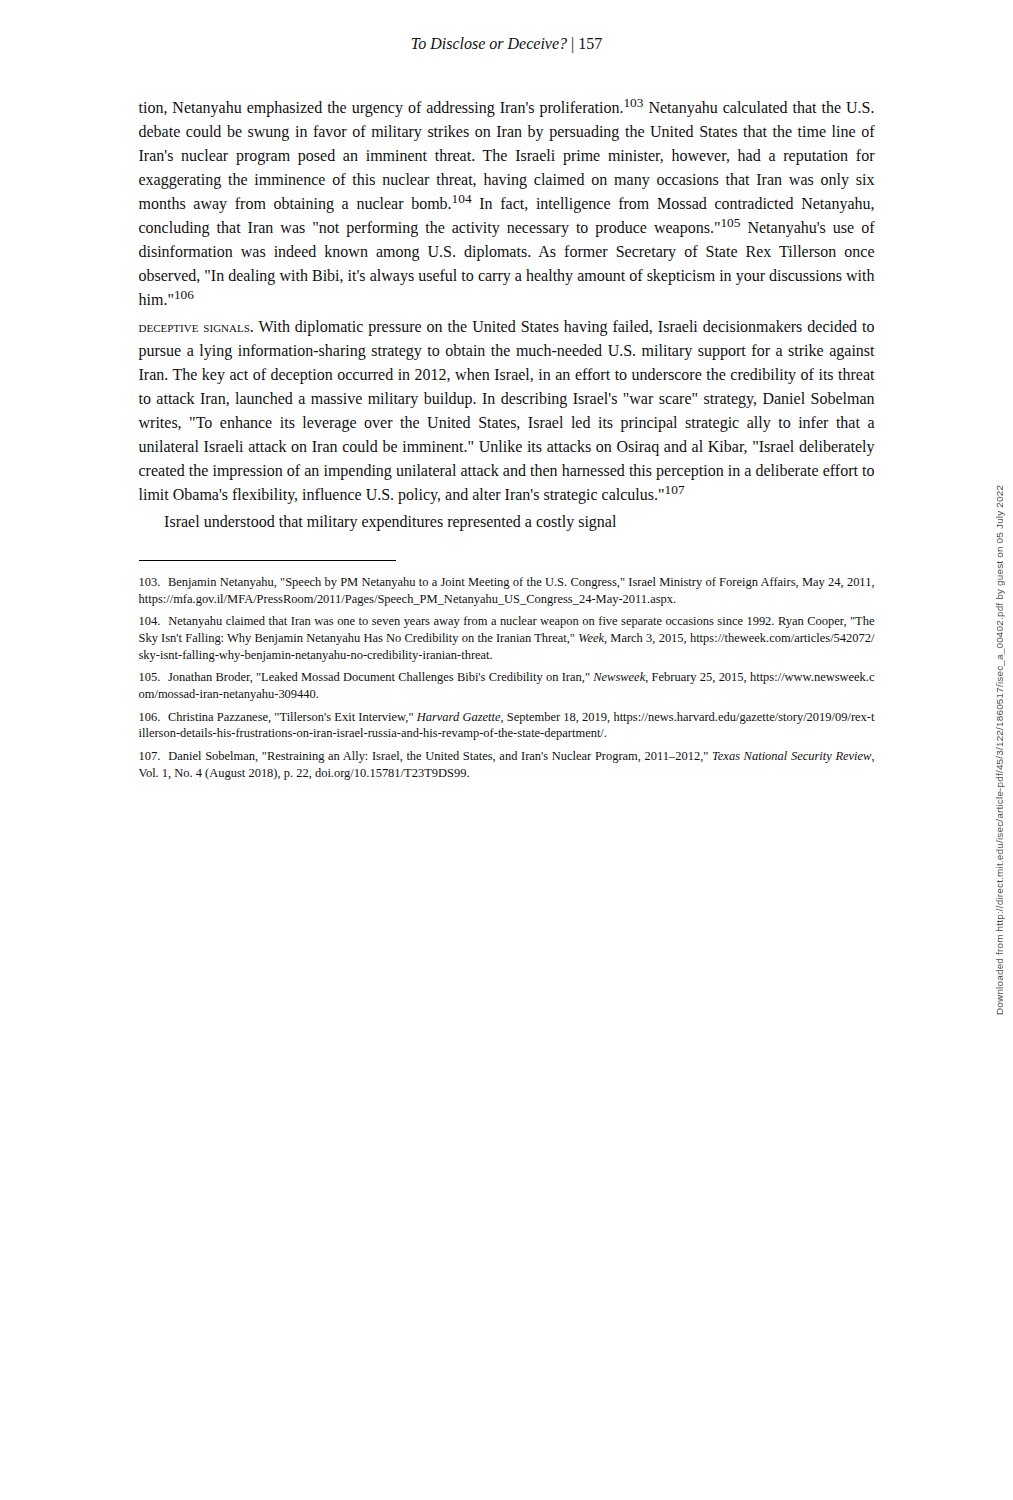Downloaded from http://direct.mit.edu/isec/article-pdf/45/3/122/1860517/isec_a_00402.pdf by guest on 05 July 2022
To Disclose or Deceive? | 157
tion, Netanyahu emphasized the urgency of addressing Iran's proliferation.103 Netanyahu calculated that the U.S. debate could be swung in favor of military strikes on Iran by persuading the United States that the time line of Iran's nuclear program posed an imminent threat. The Israeli prime minister, however, had a reputation for exaggerating the imminence of this nuclear threat, having claimed on many occasions that Iran was only six months away from obtaining a nuclear bomb.104 In fact, intelligence from Mossad contradicted Netanyahu, concluding that Iran was "not performing the activity necessary to produce weapons."105 Netanyahu's use of disinformation was indeed known among U.S. diplomats. As former Secretary of State Rex Tillerson once observed, "In dealing with Bibi, it's always useful to carry a healthy amount of skepticism in your discussions with him."106
deceptive signals. With diplomatic pressure on the United States having failed, Israeli decisionmakers decided to pursue a lying information-sharing strategy to obtain the much-needed U.S. military support for a strike against Iran. The key act of deception occurred in 2012, when Israel, in an effort to underscore the credibility of its threat to attack Iran, launched a massive military buildup. In describing Israel's "war scare" strategy, Daniel Sobelman writes, "To enhance its leverage over the United States, Israel led its principal strategic ally to infer that a unilateral Israeli attack on Iran could be imminent." Unlike its attacks on Osiraq and al Kibar, "Israel deliberately created the impression of an impending unilateral attack and then harnessed this perception in a deliberate effort to limit Obama's flexibility, influence U.S. policy, and alter Iran's strategic calculus."107
Israel understood that military expenditures represented a costly signal
103. Benjamin Netanyahu, "Speech by PM Netanyahu to a Joint Meeting of the U.S. Congress," Israel Ministry of Foreign Affairs, May 24, 2011, https://mfa.gov.il/MFA/PressRoom/2011/Pages/Speech_PM_Netanyahu_US_Congress_24-May-2011.aspx.
104. Netanyahu claimed that Iran was one to seven years away from a nuclear weapon on five separate occasions since 1992. Ryan Cooper, "The Sky Isn't Falling: Why Benjamin Netanyahu Has No Credibility on the Iranian Threat," Week, March 3, 2015, https://theweek.com/articles/542072/sky-isnt-falling-why-benjamin-netanyahu-no-credibility-iranian-threat.
105. Jonathan Broder, "Leaked Mossad Document Challenges Bibi's Credibility on Iran," Newsweek, February 25, 2015, https://www.newsweek.com/mossad-iran-netanyahu-309440.
106. Christina Pazzanese, "Tillerson's Exit Interview," Harvard Gazette, September 18, 2019, https://news.harvard.edu/gazette/story/2019/09/rex-tillerson-details-his-frustrations-on-iran-israel-russia-and-his-revamp-of-the-state-department/.
107. Daniel Sobelman, "Restraining an Ally: Israel, the United States, and Iran's Nuclear Program, 2011–2012," Texas National Security Review, Vol. 1, No. 4 (August 2018), p. 22, doi.org/10.15781/T23T9DS99.